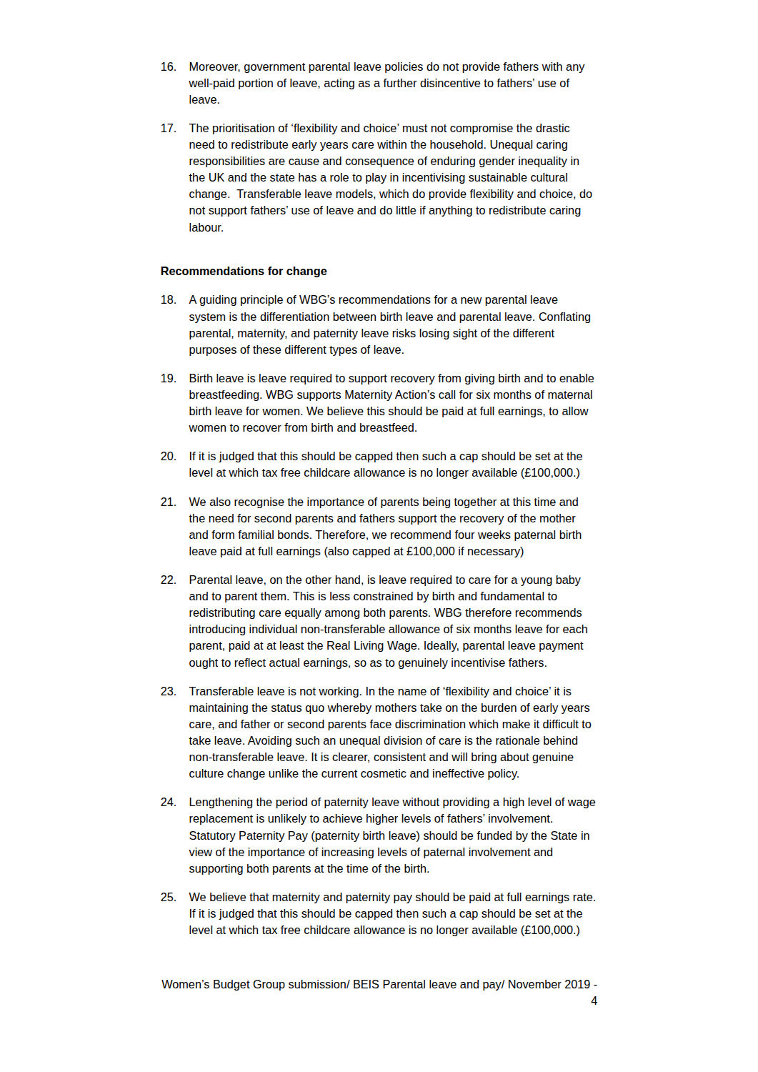16. Moreover, government parental leave policies do not provide fathers with any well-paid portion of leave, acting as a further disincentive to fathers’ use of leave.
17. The prioritisation of ‘flexibility and choice’ must not compromise the drastic need to redistribute early years care within the household. Unequal caring responsibilities are cause and consequence of enduring gender inequality in the UK and the state has a role to play in incentivising sustainable cultural change. Transferable leave models, which do provide flexibility and choice, do not support fathers’ use of leave and do little if anything to redistribute caring labour.
Recommendations for change
18. A guiding principle of WBG’s recommendations for a new parental leave system is the differentiation between birth leave and parental leave. Conflating parental, maternity, and paternity leave risks losing sight of the different purposes of these different types of leave.
19. Birth leave is leave required to support recovery from giving birth and to enable breastfeeding. WBG supports Maternity Action’s call for six months of maternal birth leave for women. We believe this should be paid at full earnings, to allow women to recover from birth and breastfeed.
20. If it is judged that this should be capped then such a cap should be set at the level at which tax free childcare allowance is no longer available (£100,000.)
21. We also recognise the importance of parents being together at this time and the need for second parents and fathers support the recovery of the mother and form familial bonds. Therefore, we recommend four weeks paternal birth leave paid at full earnings (also capped at £100,000 if necessary)
22. Parental leave, on the other hand, is leave required to care for a young baby and to parent them. This is less constrained by birth and fundamental to redistributing care equally among both parents. WBG therefore recommends introducing individual non-transferable allowance of six months leave for each parent, paid at at least the Real Living Wage. Ideally, parental leave payment ought to reflect actual earnings, so as to genuinely incentivise fathers.
23. Transferable leave is not working. In the name of ‘flexibility and choice’ it is maintaining the status quo whereby mothers take on the burden of early years care, and father or second parents face discrimination which make it difficult to take leave. Avoiding such an unequal division of care is the rationale behind non-transferable leave. It is clearer, consistent and will bring about genuine culture change unlike the current cosmetic and ineffective policy.
24. Lengthening the period of paternity leave without providing a high level of wage replacement is unlikely to achieve higher levels of fathers’ involvement. Statutory Paternity Pay (paternity birth leave) should be funded by the State in view of the importance of increasing levels of paternal involvement and supporting both parents at the time of the birth.
25. We believe that maternity and paternity pay should be paid at full earnings rate. If it is judged that this should be capped then such a cap should be set at the level at which tax free childcare allowance is no longer available (£100,000.)
Women’s Budget Group submission/ BEIS Parental leave and pay/ November 2019 - 4